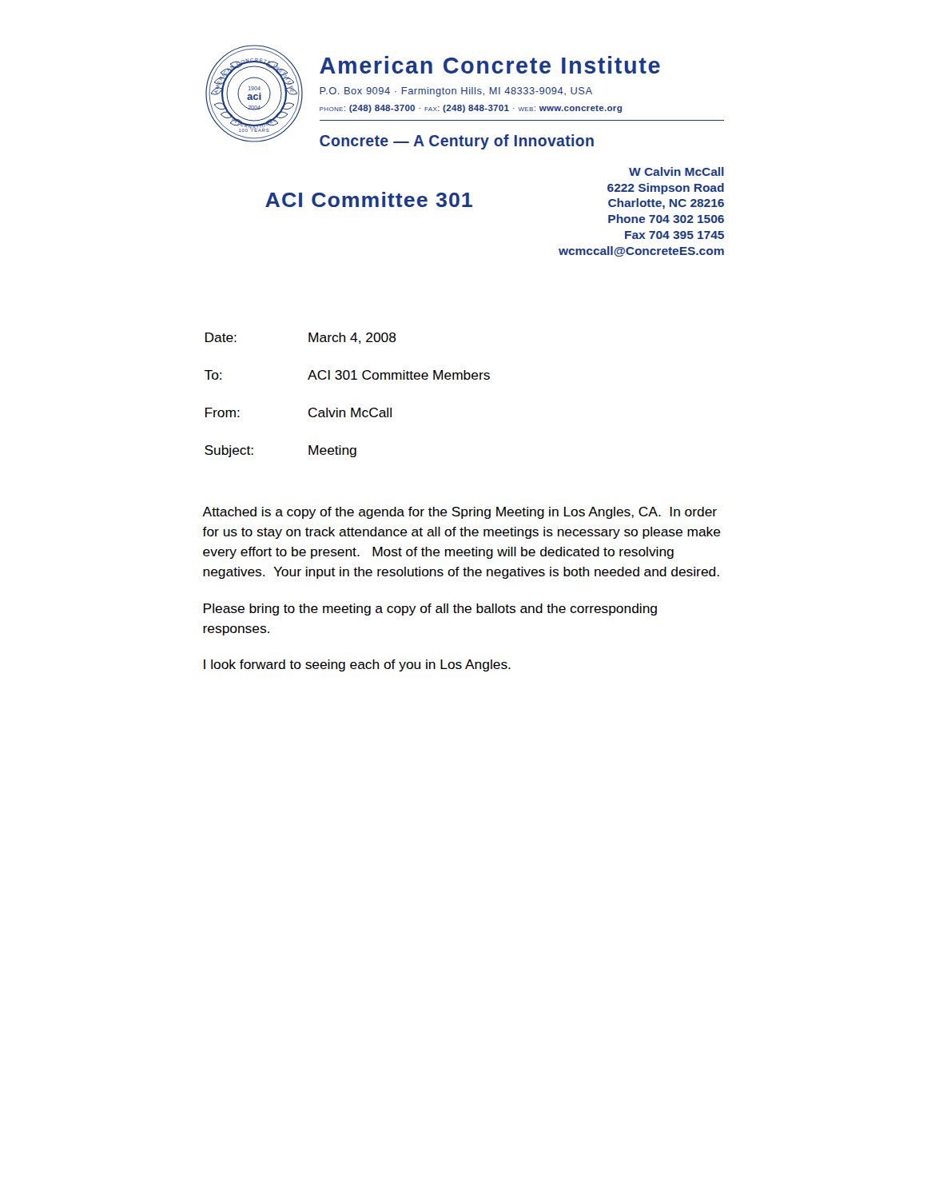AMERICAN CONCRETE INSTITUTE INTERNATIONAL 1904 aci 2004 100 YEARS
American Concrete Institute
P.O. Box 9094 · Farmington Hills, MI 48333-9094, USA
PHONE: (248) 848-3700 · FAX: (248) 848-3701 · WEB: www.concrete.org
Concrete — A Century of Innovation
ACI Committee 301
W Calvin McCall
6222 Simpson Road
Charlotte, NC 28216
Phone 704 302 1506
Fax 704 395 1745
wcmccall@ConcreteES.com
| Date: | March 4, 2008 |
| To: | ACI 301 Committee Members |
| From: | Calvin McCall |
| Subject: | Meeting |
Attached is a copy of the agenda for the Spring Meeting in Los Angles, CA. In order for us to stay on track attendance at all of the meetings is necessary so please make every effort to be present. Most of the meeting will be dedicated to resolving negatives. Your input in the resolutions of the negatives is both needed and desired.
Please bring to the meeting a copy of all the ballots and the corresponding responses.
I look forward to seeing each of you in Los Angles.